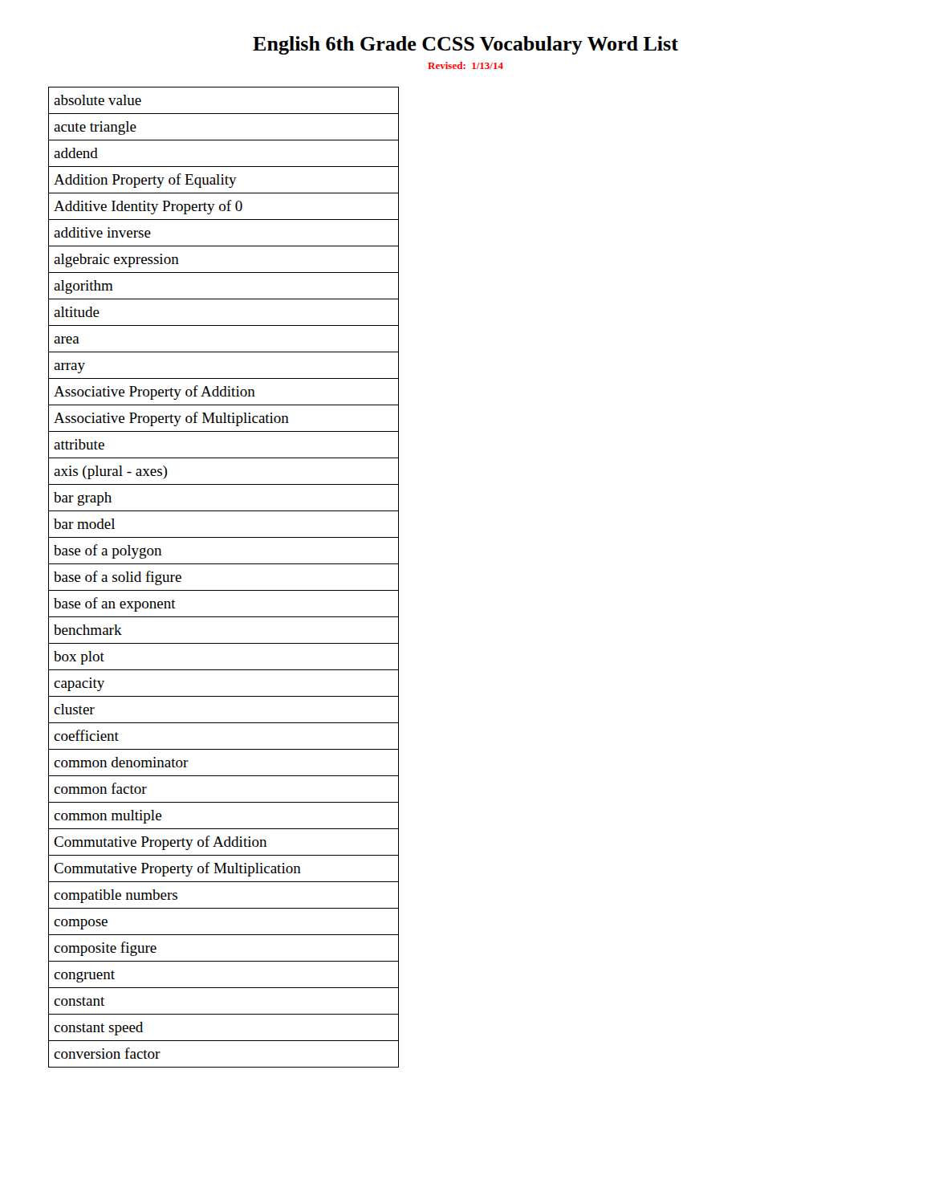English 6th Grade CCSS Vocabulary Word List
Revised: 1/13/14
| absolute value |
| acute triangle |
| addend |
| Addition Property of Equality |
| Additive Identity Property of 0 |
| additive inverse |
| algebraic expression |
| algorithm |
| altitude |
| area |
| array |
| Associative Property of Addition |
| Associative Property of Multiplication |
| attribute |
| axis (plural - axes) |
| bar graph |
| bar model |
| base of a polygon |
| base of a solid figure |
| base of an exponent |
| benchmark |
| box plot |
| capacity |
| cluster |
| coefficient |
| common denominator |
| common factor |
| common multiple |
| Commutative Property of Addition |
| Commutative Property of Multiplication |
| compatible numbers |
| compose |
| composite figure |
| congruent |
| constant |
| constant speed |
| conversion factor |